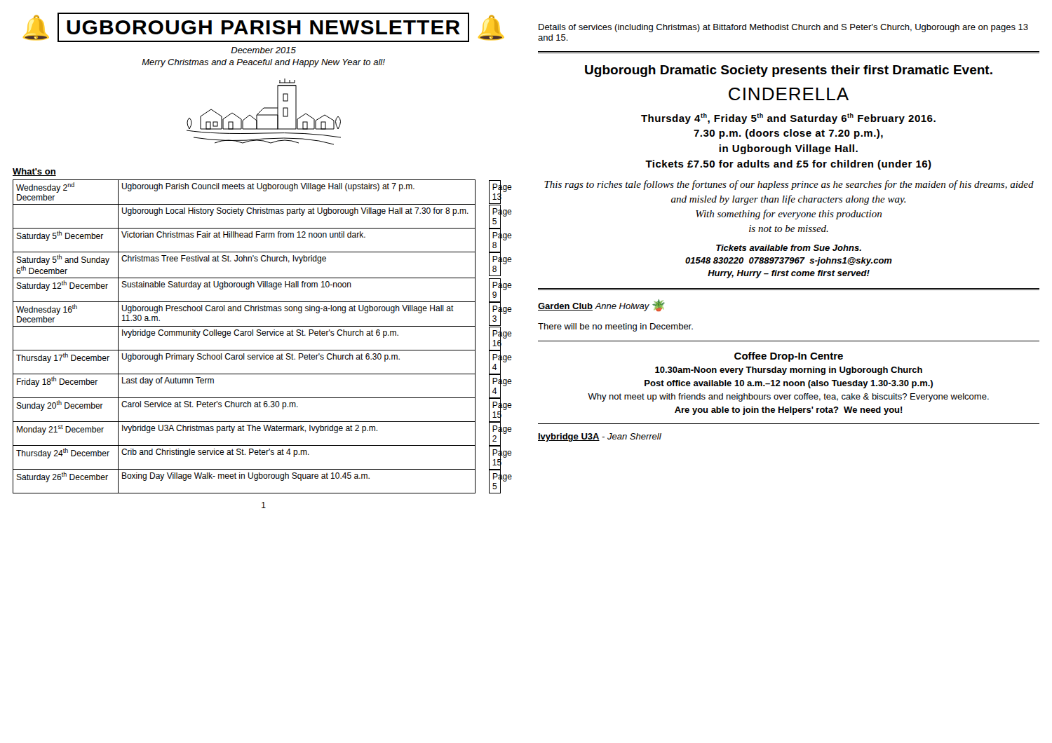🔔 UGBOROUGH PARISH NEWSLETTER 🔔
December 2015
Merry Christmas and a Peaceful and Happy New Year to all!
What's on
| Wednesday 2 nd December | Ugborough Parish Council meets at Ugborough Village Hall (upstairs) at 7 p.m. | Page 13 |
| | Ugborough Local History Society Christmas party at Ugborough Village Hall at 7.30 for 8 p.m. | Page 5 |
| Saturday 5 th December | Victorian Christmas Fair at Hillhead Farm from 12 noon until dark. | Page 8 |
| Saturday 5 th and Sunday 6 th December | Christmas Tree Festival at St. John's Church, Ivybridge | Page 8 |
| Saturday 12 th December | Sustainable Saturday at Ugborough Village Hall from 10-noon | Page 9 |
| Wednesday 16 th December | Ugborough Preschool Carol and Christmas song sing-a-long at Ugborough Village Hall at 11.30 a.m. | Page 3 |
| | Ivybridge Community College Carol Service at St. Peter's Church at 6 p.m. | Page 16 |
| Thursday 17 th December | Ugborough Primary School Carol service at St. Peter's Church at 6.30 p.m. | Page 4 |
| Friday 18 th December | Last day of Autumn Term | Page 4 |
| Sunday 20 th December | Carol Service at St. Peter's Church at 6.30 p.m. | Page 15 |
| Monday 21 st December | Ivybridge U3A Christmas party at The Watermark, Ivybridge at 2 p.m. | Page 2 |
| Thursday 24 th December | Crib and Christingle service at St. Peter's at 4 p.m. | Page 15 |
| Saturday 26 th December | Boxing Day Village Walk- meet in Ugborough Square at 10.45 a.m. | Page 5 |
1
Details of services (including Christmas) at Bittaford Methodist Church and S Peter's Church, Ugborough are on pages 13 and 15.
Ugborough Dramatic Society presents their first Dramatic Event.
CINDERELLA
Thursday 4th, Friday 5th and Saturday 6th February 2016.
7.30 p.m. (doors close at 7.20 p.m.),
in Ugborough Village Hall.
Tickets £7.50 for adults and £5 for children (under 16)
This rags to riches tale follows the fortunes of our hapless prince as he searches for the maiden of his dreams, aided and misled by larger than life characters along the way.
With something for everyone this production
is not to be missed.
Tickets available from Sue Johns.
01548 830220 07889737967 s-johns1@sky.com
Hurry, Hurry – first come first served!
Garden Club
Anne Holway 🪴
There will be no meeting in December.
Coffee Drop-In Centre
10.30am-Noon every Thursday morning in Ugborough Church
Post office available 10 a.m.–12 noon (also Tuesday 1.30-3.30 p.m.)
Why not meet up with friends and neighbours over coffee, tea, cake & biscuits? Everyone welcome.
Are you able to join the Helpers' rota? We need you!
Ivybridge U3A
- Jean Sherrell